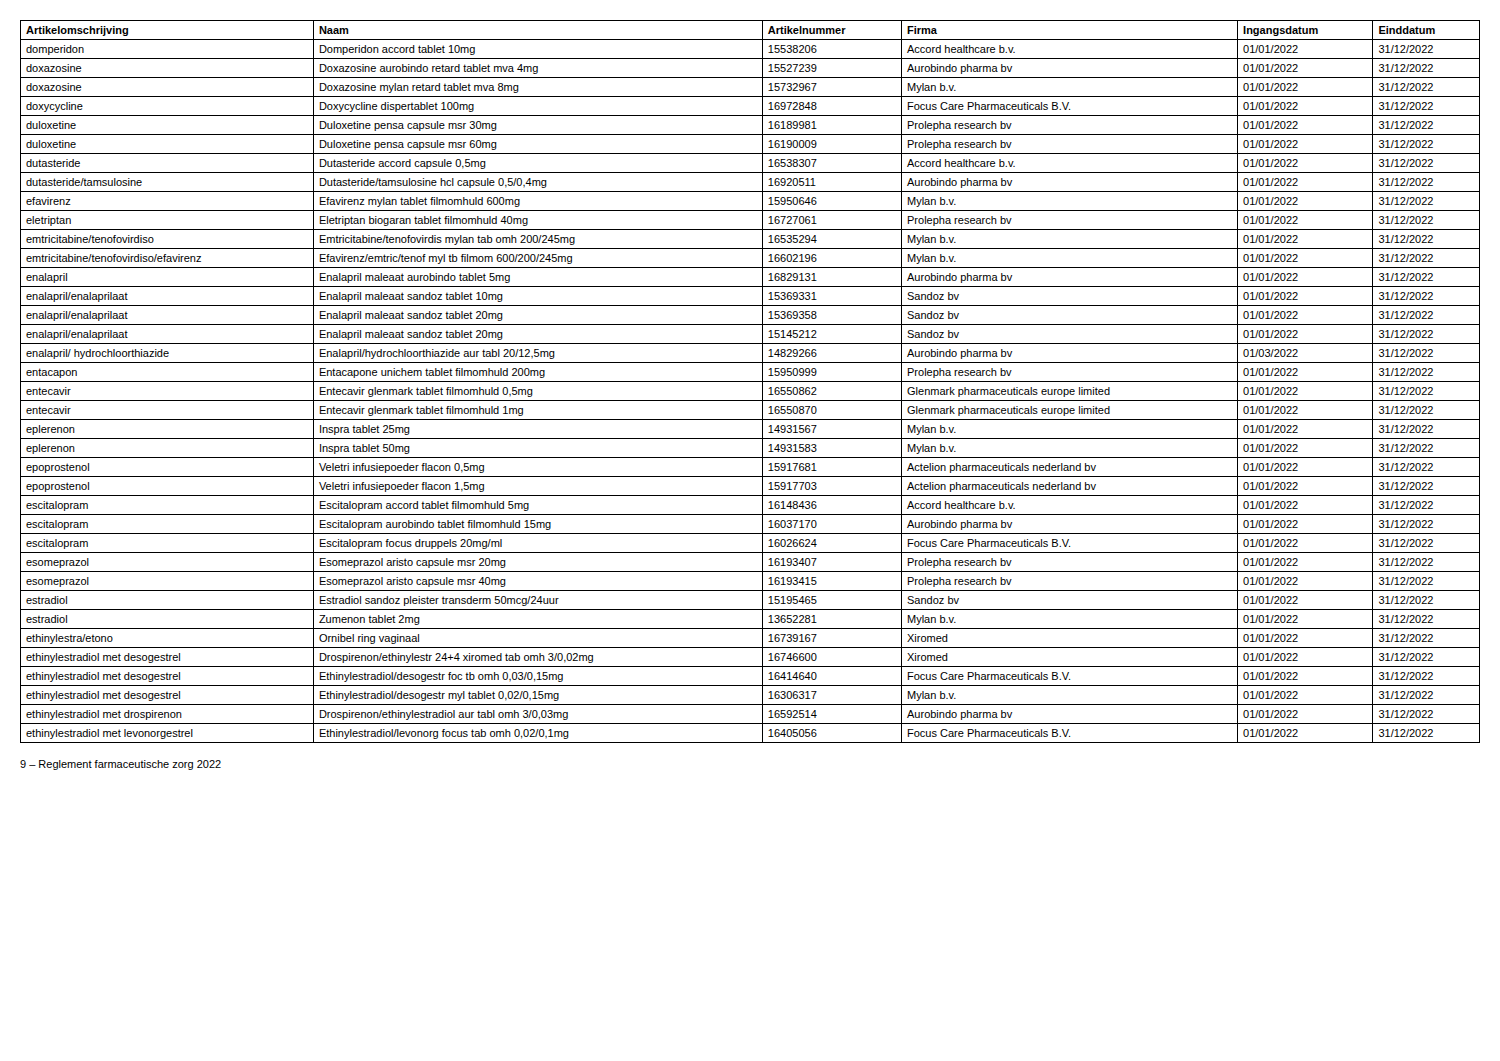| Artikelomschrijving | Naam | Artikelnummer | Firma | Ingangsdatum | Einddatum |
| --- | --- | --- | --- | --- | --- |
| domperidon | Domperidon accord tablet 10mg | 15538206 | Accord healthcare b.v. | 01/01/2022 | 31/12/2022 |
| doxazosine | Doxazosine aurobindo retard tablet mva 4mg | 15527239 | Aurobindo pharma bv | 01/01/2022 | 31/12/2022 |
| doxazosine | Doxazosine mylan retard tablet mva 8mg | 15732967 | Mylan b.v. | 01/01/2022 | 31/12/2022 |
| doxycycline | Doxycycline dispertablet 100mg | 16972848 | Focus Care Pharmaceuticals B.V. | 01/01/2022 | 31/12/2022 |
| duloxetine | Duloxetine pensa capsule msr 30mg | 16189981 | Prolepha research bv | 01/01/2022 | 31/12/2022 |
| duloxetine | Duloxetine pensa capsule msr 60mg | 16190009 | Prolepha research bv | 01/01/2022 | 31/12/2022 |
| dutasteride | Dutasteride accord capsule 0,5mg | 16538307 | Accord healthcare b.v. | 01/01/2022 | 31/12/2022 |
| dutasteride/tamsulosine | Dutasteride/tamsulosine hcl capsule 0,5/0,4mg | 16920511 | Aurobindo pharma bv | 01/01/2022 | 31/12/2022 |
| efavirenz | Efavirenz mylan tablet filmomhuld 600mg | 15950646 | Mylan b.v. | 01/01/2022 | 31/12/2022 |
| eletriptan | Eletriptan biogaran tablet filmomhuld 40mg | 16727061 | Prolepha research bv | 01/01/2022 | 31/12/2022 |
| emtricitabine/tenofovirdiso | Emtricitabine/tenofovirdis mylan tab omh 200/245mg | 16535294 | Mylan b.v. | 01/01/2022 | 31/12/2022 |
| emtricitabine/tenofovirdiso/efavirenz | Efavirenz/emtric/tenof myl tb filmom 600/200/245mg | 16602196 | Mylan b.v. | 01/01/2022 | 31/12/2022 |
| enalapril | Enalapril maleaat aurobindo tablet 5mg | 16829131 | Aurobindo pharma bv | 01/01/2022 | 31/12/2022 |
| enalapril/enalaprilaat | Enalapril maleaat sandoz tablet 10mg | 15369331 | Sandoz bv | 01/01/2022 | 31/12/2022 |
| enalapril/enalaprilaat | Enalapril maleaat sandoz tablet 20mg | 15369358 | Sandoz bv | 01/01/2022 | 31/12/2022 |
| enalapril/enalaprilaat | Enalapril maleaat sandoz tablet 20mg | 15145212 | Sandoz bv | 01/01/2022 | 31/12/2022 |
| enalapril/ hydrochloorthiazide | Enalapril/hydrochloorthiazide aur tabl 20/12,5mg | 14829266 | Aurobindo pharma bv | 01/03/2022 | 31/12/2022 |
| entacapon | Entacapone unichem tablet filmomhuld 200mg | 15950999 | Prolepha research bv | 01/01/2022 | 31/12/2022 |
| entecavir | Entecavir glenmark tablet filmomhuld 0,5mg | 16550862 | Glenmark pharmaceuticals europe limited | 01/01/2022 | 31/12/2022 |
| entecavir | Entecavir glenmark tablet filmomhuld 1mg | 16550870 | Glenmark pharmaceuticals europe limited | 01/01/2022 | 31/12/2022 |
| eplerenon | Inspra tablet 25mg | 14931567 | Mylan b.v. | 01/01/2022 | 31/12/2022 |
| eplerenon | Inspra tablet 50mg | 14931583 | Mylan b.v. | 01/01/2022 | 31/12/2022 |
| epoprostenol | Veletri infusiepoeder flacon 0,5mg | 15917681 | Actelion pharmaceuticals nederland bv | 01/01/2022 | 31/12/2022 |
| epoprostenol | Veletri infusiepoeder flacon 1,5mg | 15917703 | Actelion pharmaceuticals nederland bv | 01/01/2022 | 31/12/2022 |
| escitalopram | Escitalopram accord tablet filmomhuld 5mg | 16148436 | Accord healthcare b.v. | 01/01/2022 | 31/12/2022 |
| escitalopram | Escitalopram aurobindo tablet filmomhuld 15mg | 16037170 | Aurobindo pharma bv | 01/01/2022 | 31/12/2022 |
| escitalopram | Escitalopram focus druppels 20mg/ml | 16026624 | Focus Care Pharmaceuticals B.V. | 01/01/2022 | 31/12/2022 |
| esomeprazol | Esomeprazol aristo capsule msr 20mg | 16193407 | Prolepha research bv | 01/01/2022 | 31/12/2022 |
| esomeprazol | Esomeprazol aristo capsule msr 40mg | 16193415 | Prolepha research bv | 01/01/2022 | 31/12/2022 |
| estradiol | Estradiol sandoz pleister transderm 50mcg/24uur | 15195465 | Sandoz bv | 01/01/2022 | 31/12/2022 |
| estradiol | Zumenon tablet 2mg | 13652281 | Mylan b.v. | 01/01/2022 | 31/12/2022 |
| ethinylestra/etono | Ornibel ring vaginaal | 16739167 | Xiromed | 01/01/2022 | 31/12/2022 |
| ethinylestradiol met desogestrel | Drospirenon/ethinylestr 24+4 xiromed tab omh 3/0,02mg | 16746600 | Xiromed | 01/01/2022 | 31/12/2022 |
| ethinylestradiol met desogestrel | Ethinylestradiol/desogestr foc tb omh 0,03/0,15mg | 16414640 | Focus Care Pharmaceuticals B.V. | 01/01/2022 | 31/12/2022 |
| ethinylestradiol met desogestrel | Ethinylestradiol/desogestr myl tablet 0,02/0,15mg | 16306317 | Mylan b.v. | 01/01/2022 | 31/12/2022 |
| ethinylestradiol met drospirenon | Drospirenon/ethinylestradiol aur tabl omh 3/0,03mg | 16592514 | Aurobindo pharma bv | 01/01/2022 | 31/12/2022 |
| ethinylestradiol met levonorgestrel | Ethinylestradiol/levonorg focus tab omh 0,02/0,1mg | 16405056 | Focus Care Pharmaceuticals B.V. | 01/01/2022 | 31/12/2022 |
9 – Reglement farmaceutische zorg 2022